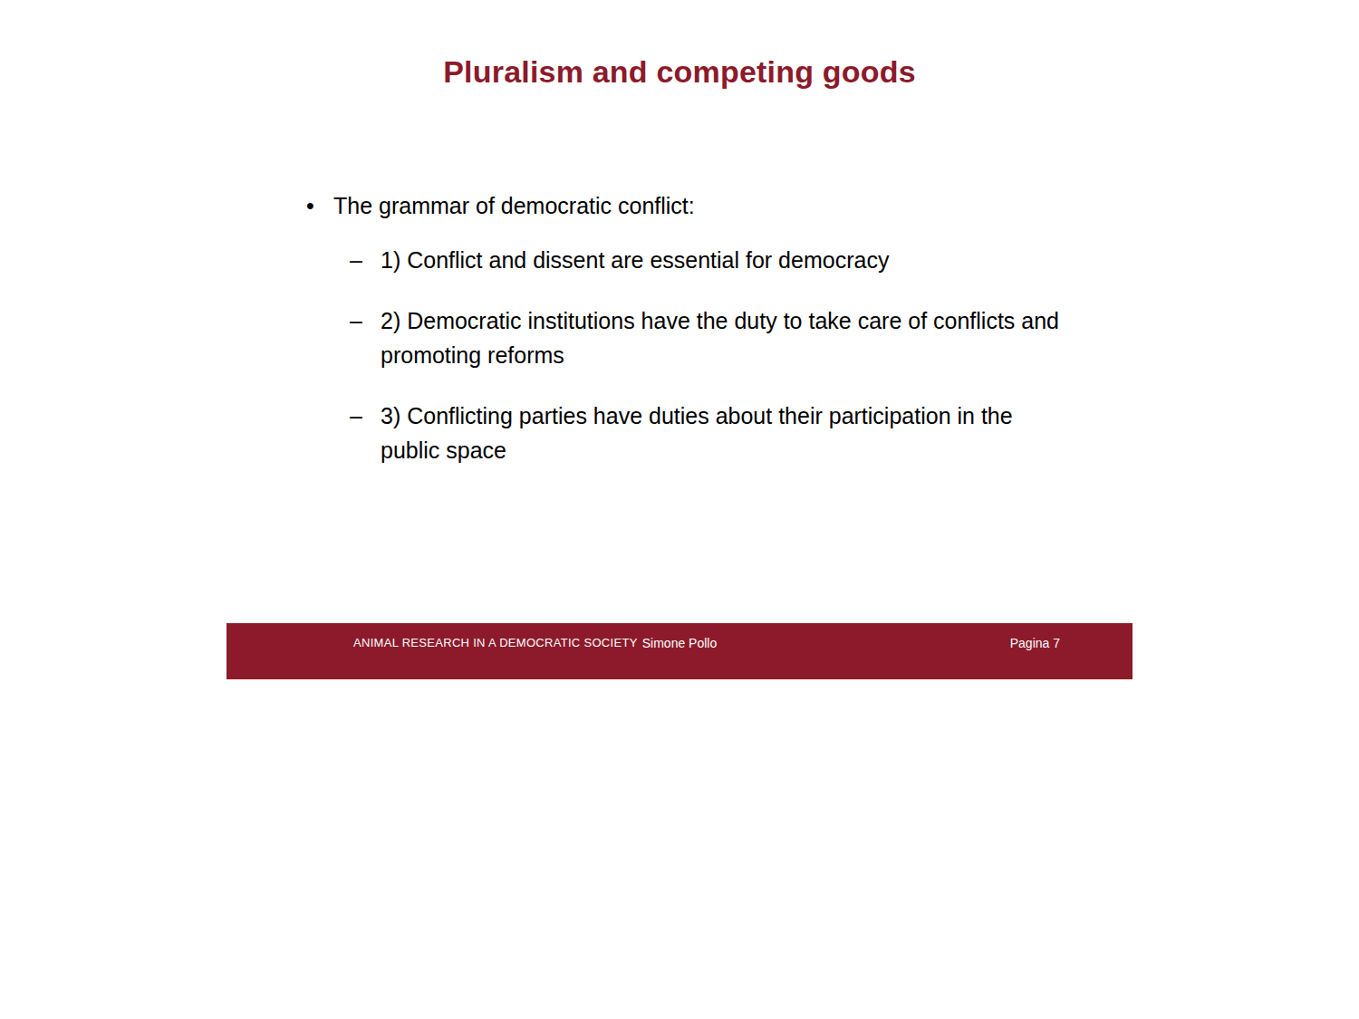Pluralism and competing goods
The grammar of democratic conflict:
1) Conflict and dissent are essential for democracy
2) Democratic institutions have the duty to take care of conflicts and promoting reforms
3) Conflicting parties have duties about their participation in the public space
ANIMAL RESEARCH IN A DEMOCRATIC SOCIETY
Simone Pollo
Pagina 7